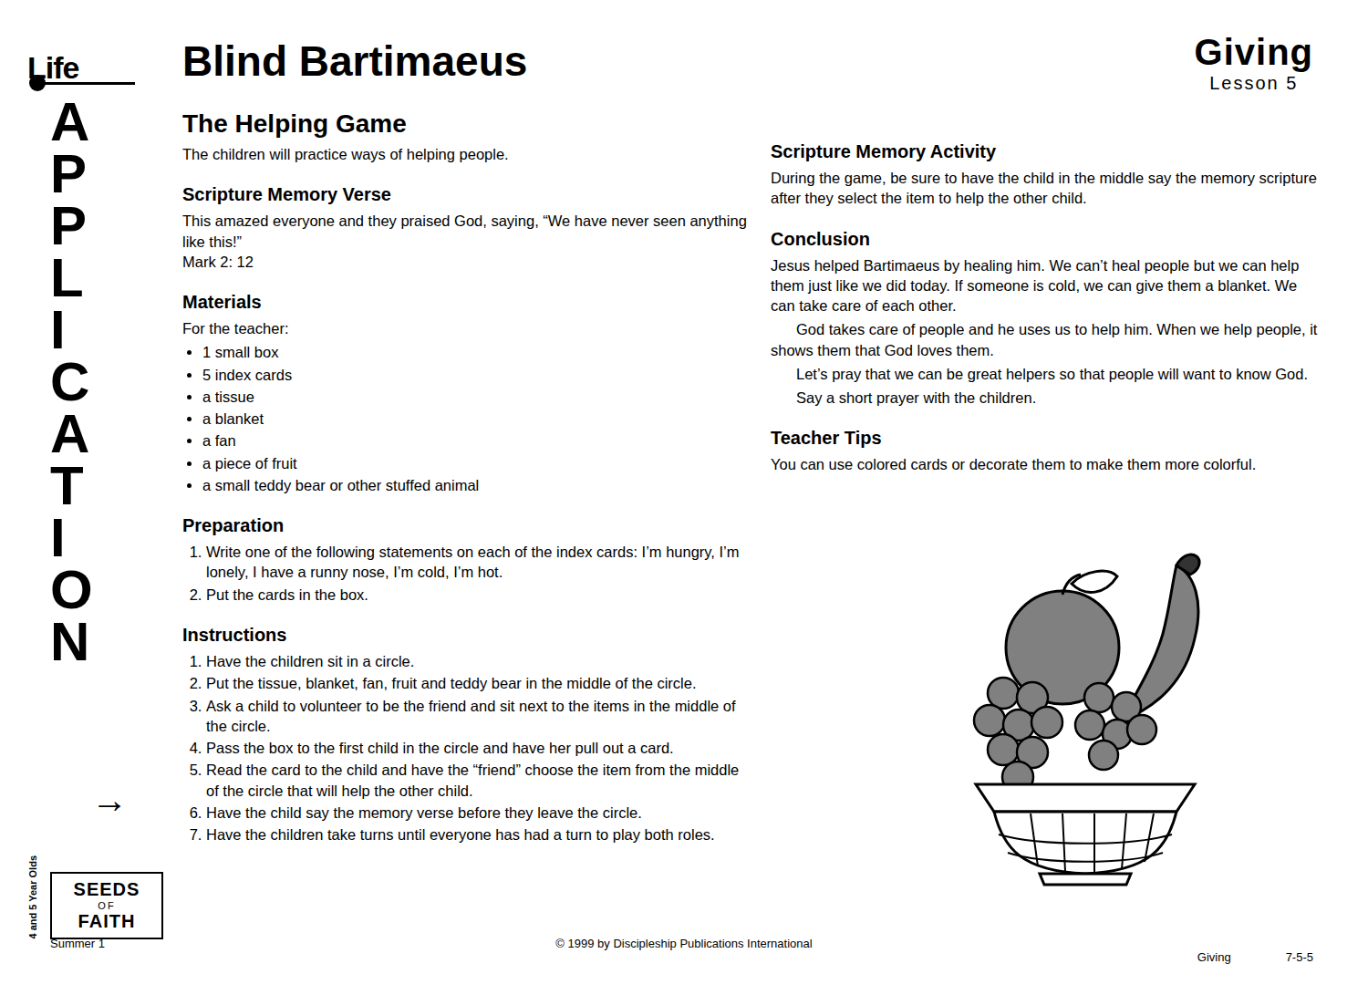Life
APPLICATION
→
4 and 5 Year Olds
SEEDS
OF
FAITH
Blind Bartimaeus
Giving
Lesson 5
The Helping Game
The children will practice ways of helping people.
Scripture Memory Verse
This amazed everyone and they praised God, saying, “We have never seen anything like this!”
Mark 2: 12
Materials
For the teacher:
1 small box
5 index cards
a tissue
a blanket
a fan
a piece of fruit
a small teddy bear or other stuffed animal
Preparation
Write one of the following statements on each of the index cards: I’m hungry, I’m lonely, I have a runny nose, I’m cold, I’m hot.
Put the cards in the box.
Instructions
Have the children sit in a circle.
Put the tissue, blanket, fan, fruit and teddy bear in the middle of the circle.
Ask a child to volunteer to be the friend and sit next to the items in the middle of the circle.
Pass the box to the first child in the circle and have her pull out a card.
Read the card to the child and have the “friend” choose the item from the middle of the circle that will help the other child.
Have the child say the memory verse before they leave the circle.
Have the children take turns until everyone has had a turn to play both roles.
Scripture Memory Activity
During the game, be sure to have the child in the middle say the memory scripture after they select the item to help the other child.
Conclusion
Jesus helped Bartimaeus by healing him. We can’t heal people but we can help them just like we did today. If someone is cold, we can give them a blanket. We can take care of each other.
God takes care of people and he uses us to help him. When we help people, it shows them that God loves them.
Let’s pray that we can be great helpers so that people will want to know God.
Say a short prayer with the children.
Teacher Tips
You can use colored cards or decorate them to make them more colorful.
Summer 1
© 1999 by Discipleship Publications International
Giving7-5-5